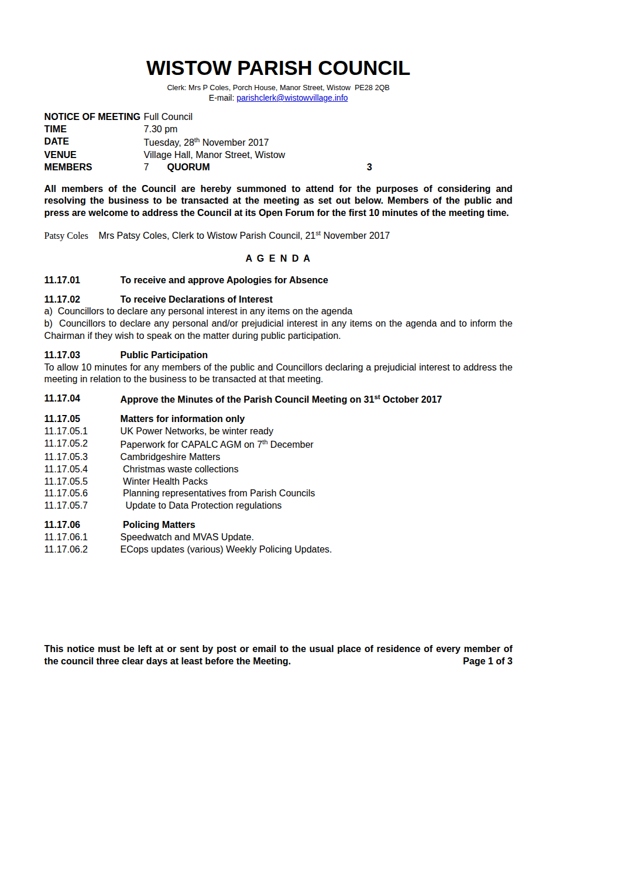WISTOW PARISH COUNCIL
Clerk: Mrs P Coles, Porch House, Manor Street, Wistow PE28 2QB
E-mail: parishclerk@wistowvillage.info
| NOTICE OF MEETING | Full Council | | |
| TIME | 7.30 pm | | |
| DATE | Tuesday, 28 th November 2017 | | |
| VENUE | Village Hall, Manor Street, Wistow | | |
| MEMBERS | 7 QUORUM | 3 | |
All members of the Council are hereby summoned to attend for the purposes of considering and resolving the business to be transacted at the meeting as set out below. Members of the public and press are welcome to address the Council at its Open Forum for the first 10 minutes of the meeting time.
Patsy Coles Mrs Patsy Coles, Clerk to Wistow Parish Council, 21st November 2017
A G E N D A
| 11.17.01 | To receive and approve Apologies for Absence |
| 11.17.02 | To receive Declarations of Interest |
| a) Councillors to declare any personal interest in any items on the agenda b) Councillors to declare any personal and/or prejudicial interest in any items on the agenda and to inform the Chairman if they wish to speak on the matter during public participation. |
| 11.17.03 | Public Participation |
| To allow 10 minutes for any members of the public and Councillors declaring a prejudicial interest to address the meeting in relation to the business to be transacted at that meeting. |
| 11.17.04 | Approve the Minutes of the Parish Council Meeting on 31 st October 2017 |
| 11.17.05 | Matters for information only |
| 11.17.05.1 | UK Power Networks, be winter ready |
| 11.17.05.2 | Paperwork for CAPALC AGM on 7 th December |
| 11.17.05.3 | Cambridgeshire Matters |
| 11.17.05.4 | Christmas waste collections |
| 11.17.05.5 | Winter Health Packs |
| 11.17.05.6 | Planning representatives from Parish Councils |
| 11.17.05.7 | Update to Data Protection regulations |
| 11.17.06 | Policing Matters |
| 11.17.06.1 | Speedwatch and MVAS Update. |
| 11.17.06.2 | ECops updates (various) Weekly Policing Updates. |
This notice must be left at or sent by post or email to the usual place of residence of every member of the council three clear days at least before the Meeting.Page 1 of 3